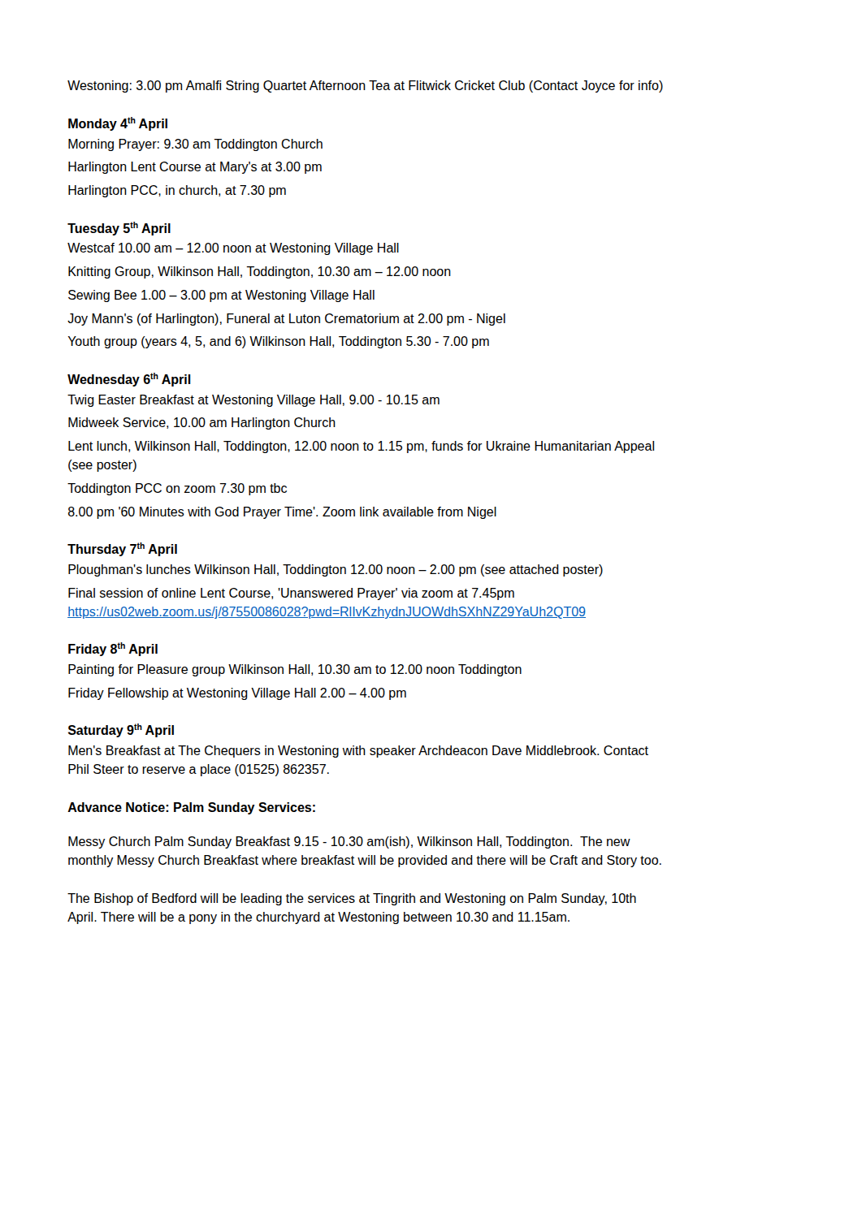Westoning: 3.00 pm Amalfi String Quartet Afternoon Tea at Flitwick Cricket Club (Contact Joyce for info)
Monday 4th April
Morning Prayer: 9.30 am Toddington Church
Harlington Lent Course at Mary's at 3.00 pm
Harlington PCC, in church, at 7.30 pm
Tuesday 5th April
Westcaf 10.00 am – 12.00 noon at Westoning Village Hall
Knitting Group, Wilkinson Hall, Toddington, 10.30 am – 12.00 noon
Sewing Bee 1.00 – 3.00 pm at Westoning Village Hall
Joy Mann's (of Harlington), Funeral at Luton Crematorium at 2.00 pm - Nigel
Youth group (years 4, 5, and 6) Wilkinson Hall, Toddington 5.30 - 7.00 pm
Wednesday 6th April
Twig Easter Breakfast at Westoning Village Hall, 9.00 - 10.15 am
Midweek Service, 10.00 am Harlington Church
Lent lunch, Wilkinson Hall, Toddington, 12.00 noon to 1.15 pm, funds for Ukraine Humanitarian Appeal (see poster)
Toddington PCC on zoom 7.30 pm tbc
8.00 pm '60 Minutes with God Prayer Time'. Zoom link available from Nigel
Thursday 7th April
Ploughman's lunches Wilkinson Hall, Toddington 12.00 noon – 2.00 pm (see attached poster)
Final session of online Lent Course, 'Unanswered Prayer' via zoom at 7.45pm
https://us02web.zoom.us/j/87550086028?pwd=RlIvKzhydnJUOWdhSXhNZ29YaUh2QT09
Friday 8th April
Painting for Pleasure group Wilkinson Hall, 10.30 am to 12.00 noon Toddington
Friday Fellowship at Westoning Village Hall 2.00 – 4.00 pm
Saturday 9th April
Men's Breakfast at The Chequers in Westoning with speaker Archdeacon Dave Middlebrook. Contact Phil Steer to reserve a place (01525) 862357.
Advance Notice: Palm Sunday Services:
Messy Church Palm Sunday Breakfast 9.15 - 10.30 am(ish), Wilkinson Hall, Toddington. The new monthly Messy Church Breakfast where breakfast will be provided and there will be Craft and Story too.
The Bishop of Bedford will be leading the services at Tingrith and Westoning on Palm Sunday, 10th April. There will be a pony in the churchyard at Westoning between 10.30 and 11.15am.